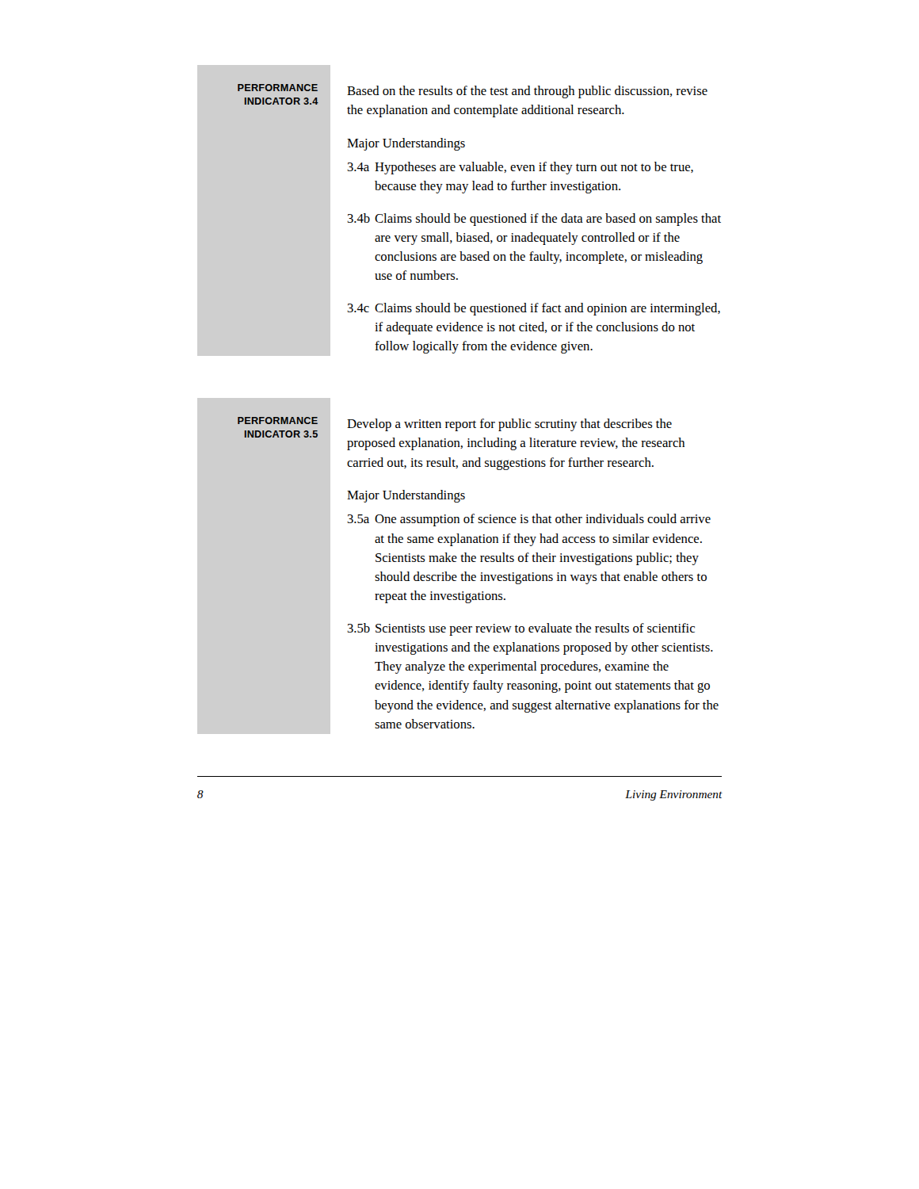PERFORMANCE
INDICATOR 3.4
Based on the results of the test and through public discussion, revise the explanation and contemplate additional research.
Major Understandings
3.4a Hypotheses are valuable, even if they turn out not to be true, because they may lead to further investigation.
3.4b Claims should be questioned if the data are based on samples that are very small, biased, or inadequately controlled or if the conclusions are based on the faulty, incomplete, or misleading use of numbers.
3.4c Claims should be questioned if fact and opinion are intermingled, if adequate evidence is not cited, or if the conclusions do not follow logically from the evidence given.
PERFORMANCE
INDICATOR 3.5
Develop a written report for public scrutiny that describes the proposed explanation, including a literature review, the research carried out, its result, and suggestions for further research.
Major Understandings
3.5a One assumption of science is that other individuals could arrive at the same explanation if they had access to similar evidence. Scientists make the results of their investigations public; they should describe the investigations in ways that enable others to repeat the investigations.
3.5b Scientists use peer review to evaluate the results of scientific investigations and the explanations proposed by other scientists. They analyze the experimental procedures, examine the evidence, identify faulty reasoning, point out statements that go beyond the evidence, and suggest alternative explanations for the same observations.
8 Living Environment